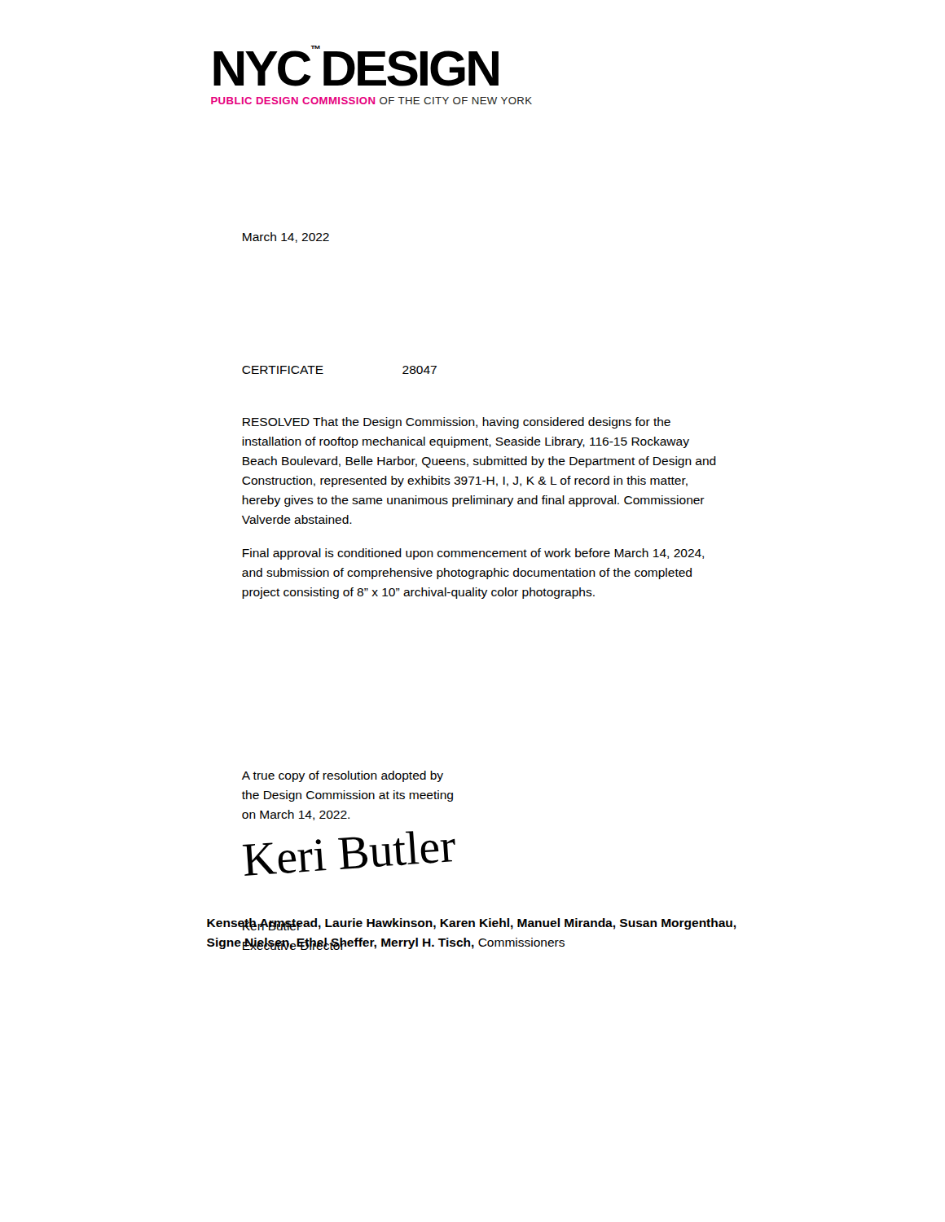NYC™DESIGN
PUBLIC DESIGN COMMISSION OF THE CITY OF NEW YORK
March 14, 2022
CERTIFICATE28047
RESOLVED That the Design Commission, having considered designs for the installation of rooftop mechanical equipment, Seaside Library, 116-15 Rockaway Beach Boulevard, Belle Harbor, Queens, submitted by the Department of Design and Construction, represented by exhibits 3971-H, I, J, K & L of record in this matter, hereby gives to the same unanimous preliminary and final approval. Commissioner Valverde abstained.
Final approval is conditioned upon commencement of work before March 14, 2024, and submission of comprehensive photographic documentation of the completed project consisting of 8” x 10” archival-quality color photographs.
A true copy of resolution adopted by
the Design Commission at its meeting
on March 14, 2022.
Keri Butler
Keri Butler
Executive Director
Kenseth Armstead, Laurie Hawkinson, Karen Kiehl, Manuel Miranda, Susan Morgenthau, Signe Nielsen, Ethel Sheffer, Merryl H. Tisch, Commissioners